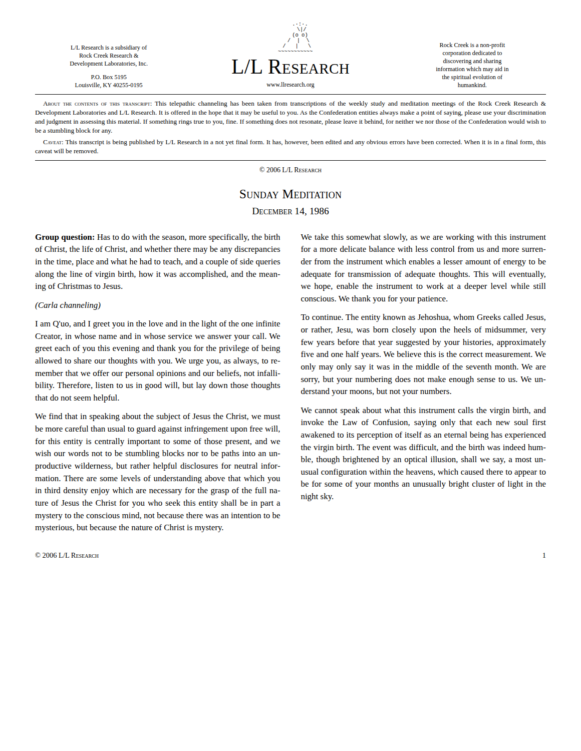L/L Research is a subsidiary of
Rock Creek Research &
Development Laboratories, Inc.
P.O. Box 5195
Louisville, KY 40255-0195
      .·:·.
       \|/
      (o o)
     /  |  \
    /   |   \
   ~~~~~~~~~~~
L/L Research
www.llresearch.org
Rock Creek is a non-profit
corporation dedicated to
discovering and sharing
information which may aid in
the spiritual evolution of
humankind.
About the contents of this transcript: This telepathic channeling has been taken from transcriptions of the weekly study and meditation meetings of the Rock Creek Research & Development Laboratories and L/L Research. It is offered in the hope that it may be useful to you. As the Confederation entities always make a point of saying, please use your discrimination and judgment in assessing this material. If something rings true to you, fine. If something does not resonate, please leave it behind, for neither we nor those of the Confederation would wish to be a stumbling block for any.
Caveat: This transcript is being published by L/L Research in a not yet final form. It has, however, been edited and any obvious errors have been corrected. When it is in a final form, this caveat will be removed.
© 2006 L/L Research
Sunday Meditation
December 14, 1986
Group question: Has to do with the season, more specifically, the birth of Christ, the life of Christ, and whether there may be any discrepancies in the time, place and what he had to teach, and a couple of side queries along the line of virgin birth, how it was accomplished, and the meaning of Christmas to Jesus.
(Carla channeling)
I am Q'uo, and I greet you in the love and in the light of the one infinite Creator, in whose name and in whose service we answer your call. We greet each of you this evening and thank you for the privilege of being allowed to share our thoughts with you. We urge you, as always, to remember that we offer our personal opinions and our beliefs, not infallibility. Therefore, listen to us in good will, but lay down those thoughts that do not seem helpful.
We find that in speaking about the subject of Jesus the Christ, we must be more careful than usual to guard against infringement upon free will, for this entity is centrally important to some of those present, and we wish our words not to be stumbling blocks nor to be paths into an unproductive wilderness, but rather helpful disclosures for neutral information. There are some levels of understanding above that which you in third density enjoy which are necessary for the grasp of the full nature of Jesus the Christ for you who seek this entity shall be in part a mystery to the conscious mind, not because there was an intention to be mysterious, but because the nature of Christ is mystery.
We take this somewhat slowly, as we are working with this instrument for a more delicate balance with less control from us and more surrender from the instrument which enables a lesser amount of energy to be adequate for transmission of adequate thoughts. This will eventually, we hope, enable the instrument to work at a deeper level while still conscious. We thank you for your patience.
To continue. The entity known as Jehoshua, whom Greeks called Jesus, or rather, Jesu, was born closely upon the heels of midsummer, very few years before that year suggested by your histories, approximately five and one half years. We believe this is the correct measurement. We only may only say it was in the middle of the seventh month. We are sorry, but your numbering does not make enough sense to us. We understand your moons, but not your numbers.
We cannot speak about what this instrument calls the virgin birth, and invoke the Law of Confusion, saying only that each new soul first awakened to its perception of itself as an eternal being has experienced the virgin birth. The event was difficult, and the birth was indeed humble, though brightened by an optical illusion, shall we say, a most unusual configuration within the heavens, which caused there to appear to be for some of your months an unusually bright cluster of light in the night sky.
© 2006 L/L Research
1